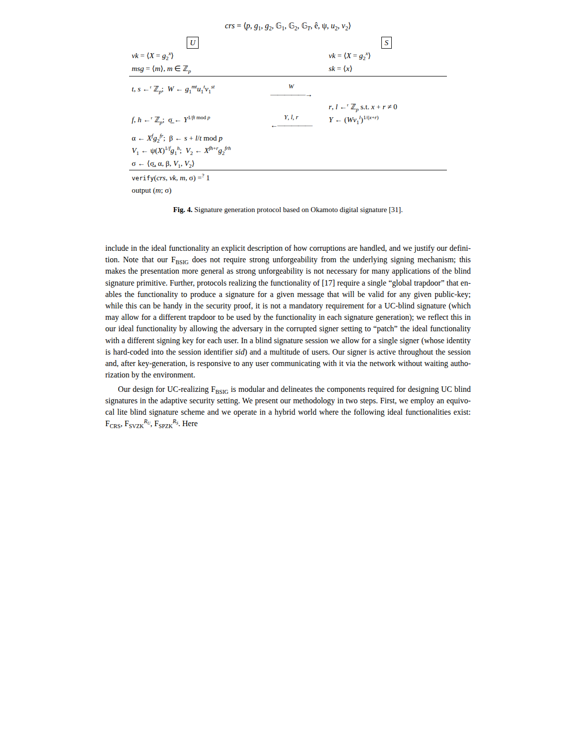crs = ⟨p, g1, g2, 𝔾1, 𝔾2, 𝔾T, ê, ψ, u2, v2⟩
| U | | S |
| vk = ⟨ X = g 2 x ⟩ | | vk = ⟨ X = g 2 x ⟩ |
| msg = ⟨ m ⟩, m ∈ ℤ p | | sk = ⟨ x ⟩ |
| t , s ← r ℤ p ; W ← g 1 mt u 1 t v 1 st | W —————→ | |
| | | r , l ← r ℤ p s.t. x + r ≠ 0 |
| f , h ← r ℤ p ; σ̲ ← Y 1/ ft mod p | Y , l , r ←————— | Y ← ( Wv 1 l ) 1/( x + r ) |
| α ← X f g 2 fr ; β ← s + l / t mod p | | |
| V 1 ← ψ( X ) 1/ f g 1 h ; V 2 ← X fh + r g 2 frh | | |
| σ ← ⟨σ̲, α, β, V 1 , V 2 ⟩ | | |
| verify ( crs , vk , m , σ) = ? 1 | | |
| output ( m ; σ) | | |
Fig. 4. Signature generation protocol based on Okamoto digital signature [31].
include in the ideal functionality an explicit description of how corruptions are handled, and we justify our definition. Note that our FBSIG does not require strong unforgeability from the underlying signing mechanism; this makes the presentation more general as strong unforgeability is not necessary for many applications of the blind signature primitive. Further, protocols realizing the functionality of [17] require a single “global trapdoor” that enables the functionality to produce a signature for a given message that will be valid for any given public-key; while this can be handy in the security proof, it is not a mandatory requirement for a UC-blind signature (which may allow for a different trapdoor to be used by the functionality in each signature generation); we reflect this in our ideal functionality by allowing the adversary in the corrupted signer setting to “patch” the ideal functionality with a different signing key for each user. In a blind signature session we allow for a single signer (whose identity is hard-coded into the session identifier sid) and a multitude of users. Our signer is active throughout the session and, after key-generation, is responsive to any user communicating with it via the network without waiting authorization by the environment.
Our design for UC-realizing FBSIG is modular and delineates the components required for designing UC blind signatures in the adaptive security setting. We present our methodology in two steps. First, we employ an equivocal lite blind signature scheme and we operate in a hybrid world where the following ideal functionalities exist: FCRS, FSVZKRU, FSPZKRS. Here